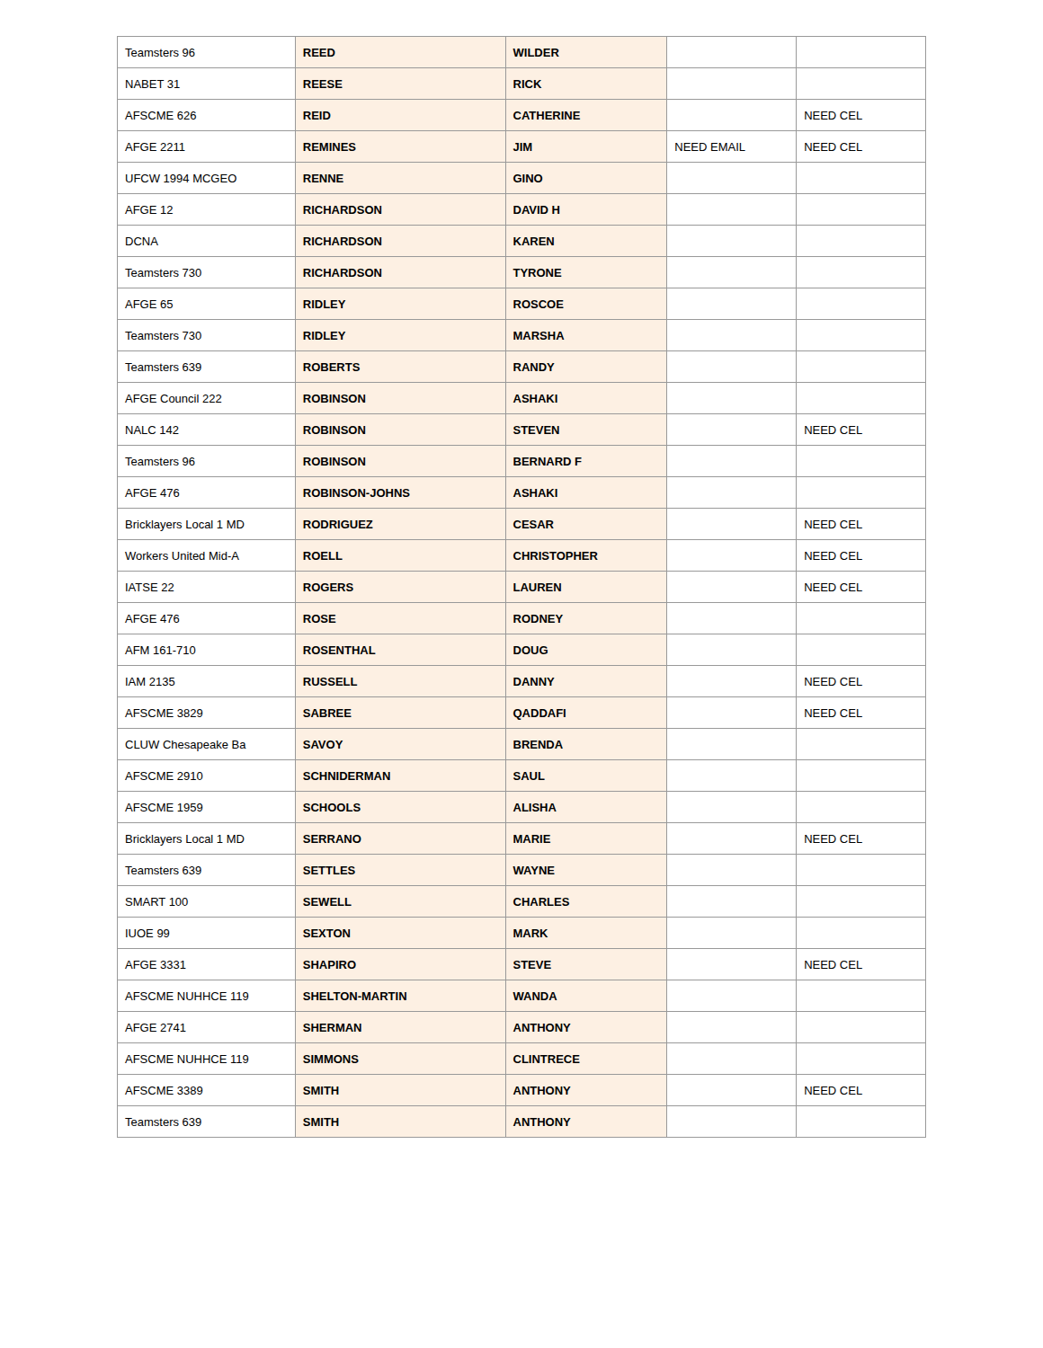| Teamsters 96 | REED | WILDER | | |
| NABET 31 | REESE | RICK | | |
| AFSCME 626 | REID | CATHERINE | | NEED CEL |
| AFGE 2211 | REMINES | JIM | NEED EMAIL | NEED CEL |
| UFCW 1994 MCGEO | RENNE | GINO | | |
| AFGE 12 | RICHARDSON | DAVID H | | |
| DCNA | RICHARDSON | KAREN | | |
| Teamsters 730 | RICHARDSON | TYRONE | | |
| AFGE 65 | RIDLEY | ROSCOE | | |
| Teamsters 730 | RIDLEY | MARSHA | | |
| Teamsters 639 | ROBERTS | RANDY | | |
| AFGE Council 222 | ROBINSON | ASHAKI | | |
| NALC 142 | ROBINSON | STEVEN | | NEED CEL |
| Teamsters 96 | ROBINSON | BERNARD F | | |
| AFGE 476 | ROBINSON-JOHNS | ASHAKI | | |
| Bricklayers Local 1 MD | RODRIGUEZ | CESAR | | NEED CEL |
| Workers United Mid-A | ROELL | CHRISTOPHER | | NEED CEL |
| IATSE 22 | ROGERS | LAUREN | | NEED CEL |
| AFGE 476 | ROSE | RODNEY | | |
| AFM 161-710 | ROSENTHAL | DOUG | | |
| IAM 2135 | RUSSELL | DANNY | | NEED CEL |
| AFSCME 3829 | SABREE | QADDAFI | | NEED CEL |
| CLUW Chesapeake Ba | SAVOY | BRENDA | | |
| AFSCME 2910 | SCHNIDERMAN | SAUL | | |
| AFSCME 1959 | SCHOOLS | ALISHA | | |
| Bricklayers Local 1 MD | SERRANO | MARIE | | NEED CEL |
| Teamsters 639 | SETTLES | WAYNE | | |
| SMART 100 | SEWELL | CHARLES | | |
| IUOE 99 | SEXTON | MARK | | |
| AFGE 3331 | SHAPIRO | STEVE | | NEED CEL |
| AFSCME NUHHCE 119 | SHELTON-MARTIN | WANDA | | |
| AFGE 2741 | SHERMAN | ANTHONY | | |
| AFSCME NUHHCE 119 | SIMMONS | CLINTRECE | | |
| AFSCME 3389 | SMITH | ANTHONY | | NEED CEL |
| Teamsters 639 | SMITH | ANTHONY | | |